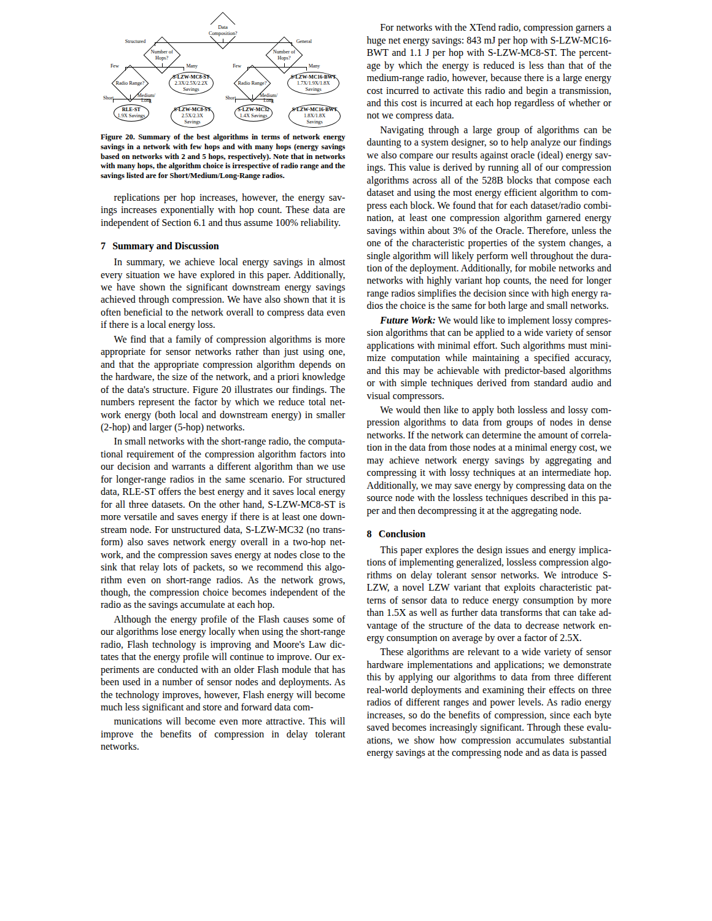Data Composition?
Structured
General
Number of
Hops?
Number of
Hops?
Few
Many
Few
Many
Radio Range?
S-LZW-MC8-ST
2.3X/2.5X/2.2X
Savings
Radio Range?
S-LZW-MC16-BWT
1.7X/1.9X/1.8X
Savings
Short
Medium/
Long
Short
Medium/
Long
RLE-ST
1.9X Savings
S-LZW-MC8-ST
2.5X/2.3X
Savings
S-LZW-MC32
1.4X Savings
S-LZW-MC16-BWT
1.8X/1.8X
Savings
Figure 20. Summary of the best algorithms in terms of network energy savings in a network with few hops and with many hops (energy savings based on networks with 2 and 5 hops, respectively). Note that in networks with many hops, the algorithm choice is irrespective of radio range and the savings listed are for Short/Medium/Long-Range radios.
replications per hop increases, however, the energy savings increases exponentially with hop count. These data are independent of Section 6.1 and thus assume 100% reliability.
7 Summary and Discussion
In summary, we achieve local energy savings in almost every situation we have explored in this paper. Additionally, we have shown the significant downstream energy savings achieved through compression. We have also shown that it is often beneficial to the network overall to compress data even if there is a local energy loss.
We find that a family of compression algorithms is more appropriate for sensor networks rather than just using one, and that the appropriate compression algorithm depends on the hardware, the size of the network, and a priori knowledge of the data's structure. Figure 20 illustrates our findings. The numbers represent the factor by which we reduce total network energy (both local and downstream energy) in smaller (2-hop) and larger (5-hop) networks.
In small networks with the short-range radio, the computational requirement of the compression algorithm factors into our decision and warrants a different algorithm than we use for longer-range radios in the same scenario. For structured data, RLE-ST offers the best energy and it saves local energy for all three datasets. On the other hand, S-LZW-MC8-ST is more versatile and saves energy if there is at least one downstream node. For unstructured data, S-LZW-MC32 (no transform) also saves network energy overall in a two-hop network, and the compression saves energy at nodes close to the sink that relay lots of packets, so we recommend this algorithm even on short-range radios. As the network grows, though, the compression choice becomes independent of the radio as the savings accumulate at each hop.
Although the energy profile of the Flash causes some of our algorithms lose energy locally when using the short-range radio, Flash technology is improving and Moore's Law dictates that the energy profile will continue to improve. Our experiments are conducted with an older Flash module that has been used in a number of sensor nodes and deployments. As the technology improves, however, Flash energy will become much less significant and store and forward data com-
munications will become even more attractive. This will improve the benefits of compression in delay tolerant networks.
For networks with the XTend radio, compression garners a huge net energy savings: 843 mJ per hop with S-LZW-MC16-BWT and 1.1 J per hop with S-LZW-MC8-ST. The percentage by which the energy is reduced is less than that of the medium-range radio, however, because there is a large energy cost incurred to activate this radio and begin a transmission, and this cost is incurred at each hop regardless of whether or not we compress data.
Navigating through a large group of algorithms can be daunting to a system designer, so to help analyze our findings we also compare our results against oracle (ideal) energy savings. This value is derived by running all of our compression algorithms across all of the 528B blocks that compose each dataset and using the most energy efficient algorithm to compress each block. We found that for each dataset/radio combination, at least one compression algorithm garnered energy savings within about 3% of the Oracle. Therefore, unless the one of the characteristic properties of the system changes, a single algorithm will likely perform well throughout the duration of the deployment. Additionally, for mobile networks and networks with highly variant hop counts, the need for longer range radios simplifies the decision since with high energy radios the choice is the same for both large and small networks.
Future Work: We would like to implement lossy compression algorithms that can be applied to a wide variety of sensor applications with minimal effort. Such algorithms must minimize computation while maintaining a specified accuracy, and this may be achievable with predictor-based algorithms or with simple techniques derived from standard audio and visual compressors.
We would then like to apply both lossless and lossy compression algorithms to data from groups of nodes in dense networks. If the network can determine the amount of correlation in the data from those nodes at a minimal energy cost, we may achieve network energy savings by aggregating and compressing it with lossy techniques at an intermediate hop. Additionally, we may save energy by compressing data on the source node with the lossless techniques described in this paper and then decompressing it at the aggregating node.
8 Conclusion
This paper explores the design issues and energy implications of implementing generalized, lossless compression algorithms on delay tolerant sensor networks. We introduce S-LZW, a novel LZW variant that exploits characteristic patterns of sensor data to reduce energy consumption by more than 1.5X as well as further data transforms that can take advantage of the structure of the data to decrease network energy consumption on average by over a factor of 2.5X.
These algorithms are relevant to a wide variety of sensor hardware implementations and applications; we demonstrate this by applying our algorithms to data from three different real-world deployments and examining their effects on three radios of different ranges and power levels. As radio energy increases, so do the benefits of compression, since each byte saved becomes increasingly significant. Through these evaluations, we show how compression accumulates substantial energy savings at the compressing node and as data is passed